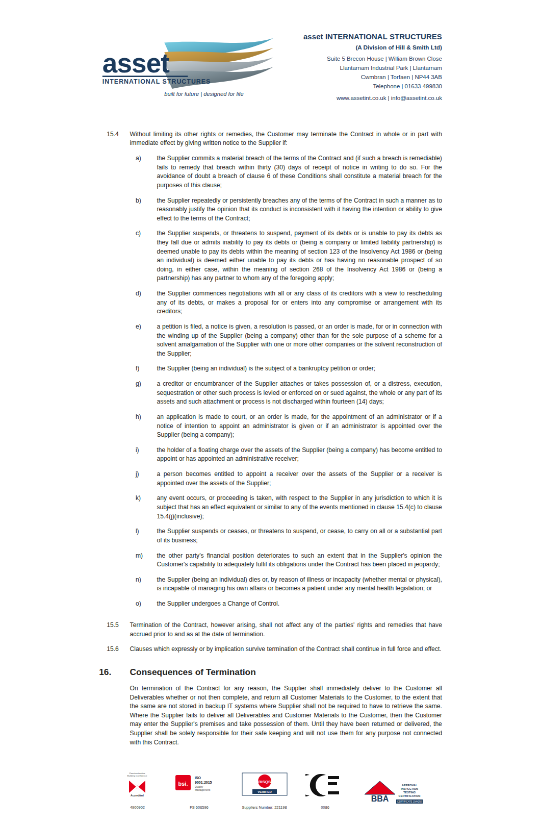asset INTERNATIONAL STRUCTURES built for future | designed for life
asset INTERNATIONAL STRUCTURES
(A Division of Hill & Smith Ltd)
Suite 5 Brecon House | William Brown Close
Llantarnam Industrial Park | Llantarnam
Cwmbran | Torfaen | NP44 3AB
Telephone | 01633 499830
www.assetint.co.uk | info@assetint.co.uk
15.4
Without limiting its other rights or remedies, the Customer may terminate the Contract in whole or in part with immediate effect by giving written notice to the Supplier if:
a) the Supplier commits a material breach of the terms of the Contract and (if such a breach is remediable) fails to remedy that breach within thirty (30) days of receipt of notice in writing to do so. For the avoidance of doubt a breach of clause 6 of these Conditions shall constitute a material breach for the purposes of this clause;
b) the Supplier repeatedly or persistently breaches any of the terms of the Contract in such a manner as to reasonably justify the opinion that its conduct is inconsistent with it having the intention or ability to give effect to the terms of the Contract;
c) the Supplier suspends, or threatens to suspend, payment of its debts or is unable to pay its debts as they fall due or admits inability to pay its debts or (being a company or limited liability partnership) is deemed unable to pay its debts within the meaning of section 123 of the Insolvency Act 1986 or (being an individual) is deemed either unable to pay its debts or has having no reasonable prospect of so doing, in either case, within the meaning of section 268 of the Insolvency Act 1986 or (being a partnership) has any partner to whom any of the foregoing apply;
d) the Supplier commences negotiations with all or any class of its creditors with a view to rescheduling any of its debts, or makes a proposal for or enters into any compromise or arrangement with its creditors;
e) a petition is filed, a notice is given, a resolution is passed, or an order is made, for or in connection with the winding up of the Supplier (being a company) other than for the sole purpose of a scheme for a solvent amalgamation of the Supplier with one or more other companies or the solvent reconstruction of the Supplier;
f) the Supplier (being an individual) is the subject of a bankruptcy petition or order;
g) a creditor or encumbrancer of the Supplier attaches or takes possession of, or a distress, execution, sequestration or other such process is levied or enforced on or sued against, the whole or any part of its assets and such attachment or process is not discharged within fourteen (14) days;
h) an application is made to court, or an order is made, for the appointment of an administrator or if a notice of intention to appoint an administrator is given or if an administrator is appointed over the Supplier (being a company);
i) the holder of a floating charge over the assets of the Supplier (being a company) has become entitled to appoint or has appointed an administrative receiver;
j) a person becomes entitled to appoint a receiver over the assets of the Supplier or a receiver is appointed over the assets of the Supplier;
k) any event occurs, or proceeding is taken, with respect to the Supplier in any jurisdiction to which it is subject that has an effect equivalent or similar to any of the events mentioned in clause 15.4(c) to clause 15.4(j)(inclusive);
l) the Supplier suspends or ceases, or threatens to suspend, or cease, to carry on all or a substantial part of its business;
m) the other party's financial position deteriorates to such an extent that in the Supplier's opinion the Customer's capability to adequately fulfil its obligations under the Contract has been placed in jeopardy;
n) the Supplier (being an individual) dies or, by reason of illness or incapacity (whether mental or physical), is incapable of managing his own affairs or becomes a patient under any mental health legislation; or
o) the Supplier undergoes a Change of Control.
15.5
Termination of the Contract, however arising, shall not affect any of the parties' rights and remedies that have accrued prior to and as at the date of termination.
15.6
Clauses which expressly or by implication survive termination of the Contract shall continue in full force and effect.
16.
Consequences of Termination
On termination of the Contract for any reason, the Supplier shall immediately deliver to the Customer all Deliverables whether or not then complete, and return all Customer Materials to the Customer, to the extent that the same are not stored in backup IT systems where Supplier shall not be required to have to retrieve the same. Where the Supplier fails to deliver all Deliverables and Customer Materials to the Customer, then the Customer may enter the Supplier's premises and take possession of them. Until they have been returned or delivered, the Supplier shall be solely responsible for their safe keeping and will not use them for any purpose not connected with this Contract.
Constructionline Building Confidence Accredited 4900902
bsi. ISO 9001:2015 Quality Management FS 606596
RISQS VERIFIED Suppliers Number: 221198
0086
BBA APPROVAL INSPECTION TESTING CERTIFICATION CERTIFICATE 19/H292